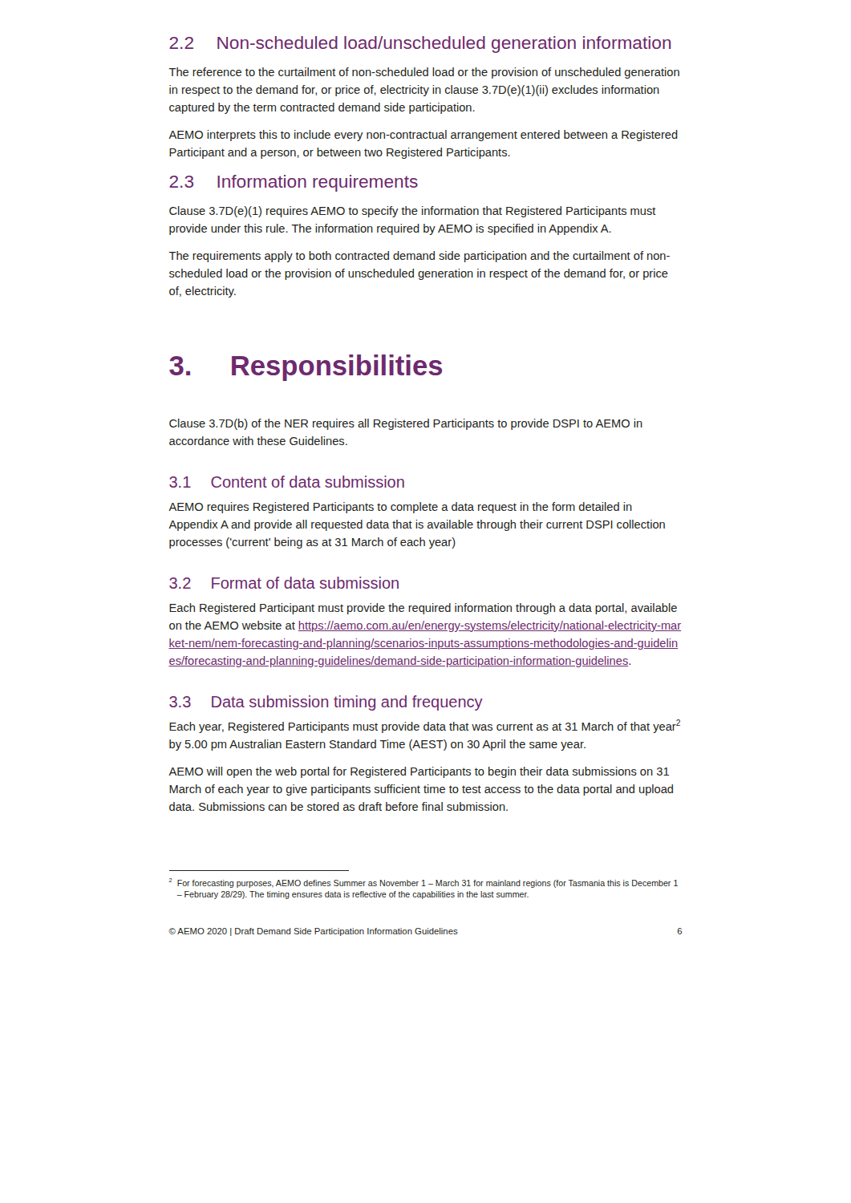2.2 Non-scheduled load/unscheduled generation information
The reference to the curtailment of non-scheduled load or the provision of unscheduled generation in respect to the demand for, or price of, electricity in clause 3.7D(e)(1)(ii) excludes information captured by the term contracted demand side participation.
AEMO interprets this to include every non-contractual arrangement entered between a Registered Participant and a person, or between two Registered Participants.
2.3 Information requirements
Clause 3.7D(e)(1) requires AEMO to specify the information that Registered Participants must provide under this rule. The information required by AEMO is specified in Appendix A.
The requirements apply to both contracted demand side participation and the curtailment of non-scheduled load or the provision of unscheduled generation in respect of the demand for, or price of, electricity.
3. Responsibilities
Clause 3.7D(b) of the NER requires all Registered Participants to provide DSPI to AEMO in accordance with these Guidelines.
3.1 Content of data submission
AEMO requires Registered Participants to complete a data request in the form detailed in Appendix A and provide all requested data that is available through their current DSPI collection processes ('current' being as at 31 March of each year)
3.2 Format of data submission
Each Registered Participant must provide the required information through a data portal, available on the AEMO website at https://aemo.com.au/en/energy-systems/electricity/national-electricity-market-nem/nem-forecasting-and-planning/scenarios-inputs-assumptions-methodologies-and-guidelines/forecasting-and-planning-guidelines/demand-side-participation-information-guidelines.
3.3 Data submission timing and frequency
Each year, Registered Participants must provide data that was current as at 31 March of that year2 by 5.00 pm Australian Eastern Standard Time (AEST) on 30 April the same year.
AEMO will open the web portal for Registered Participants to begin their data submissions on 31 March of each year to give participants sufficient time to test access to the data portal and upload data. Submissions can be stored as draft before final submission.
2 For forecasting purposes, AEMO defines Summer as November 1 – March 31 for mainland regions (for Tasmania this is December 1 – February 28/29). The timing ensures data is reflective of the capabilities in the last summer.
© AEMO 2020 | Draft Demand Side Participation Information Guidelines
6